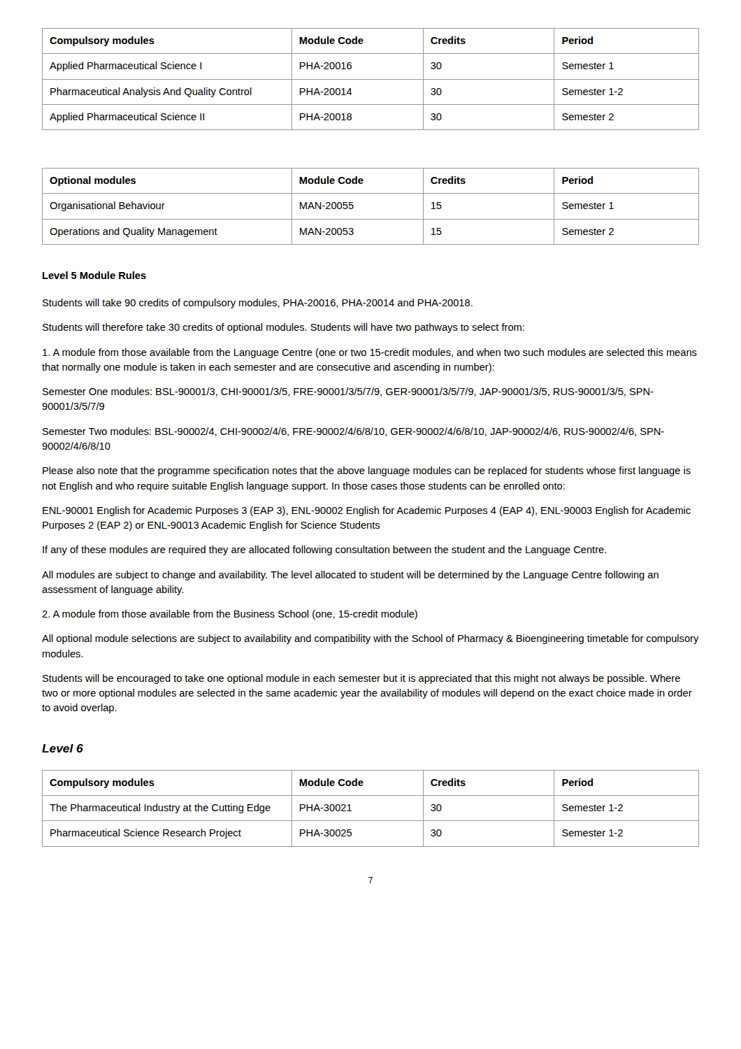| Compulsory modules | Module Code | Credits | Period |
| --- | --- | --- | --- |
| Applied Pharmaceutical Science I | PHA-20016 | 30 | Semester 1 |
| Pharmaceutical Analysis And Quality Control | PHA-20014 | 30 | Semester 1-2 |
| Applied Pharmaceutical Science II | PHA-20018 | 30 | Semester 2 |
| Optional modules | Module Code | Credits | Period |
| --- | --- | --- | --- |
| Organisational Behaviour | MAN-20055 | 15 | Semester 1 |
| Operations and Quality Management | MAN-20053 | 15 | Semester 2 |
Level 5 Module Rules
Students will take 90 credits of compulsory modules, PHA-20016, PHA-20014 and PHA-20018.
Students will therefore take 30 credits of optional modules. Students will have two pathways to select from:
1. A module from those available from the Language Centre (one or two 15-credit modules, and when two such modules are selected this means that normally one module is taken in each semester and are consecutive and ascending in number):
Semester One modules: BSL-90001/3, CHI-90001/3/5, FRE-90001/3/5/7/9, GER-90001/3/5/7/9, JAP-90001/3/5, RUS-90001/3/5, SPN-90001/3/5/7/9
Semester Two modules: BSL-90002/4, CHI-90002/4/6, FRE-90002/4/6/8/10, GER-90002/4/6/8/10, JAP-90002/4/6, RUS-90002/4/6, SPN-90002/4/6/8/10
Please also note that the programme specification notes that the above language modules can be replaced for students whose first language is not English and who require suitable English language support. In those cases those students can be enrolled onto:
ENL-90001 English for Academic Purposes 3 (EAP 3), ENL-90002 English for Academic Purposes 4 (EAP 4), ENL-90003 English for Academic Purposes 2 (EAP 2) or ENL-90013 Academic English for Science Students
If any of these modules are required they are allocated following consultation between the student and the Language Centre.
All modules are subject to change and availability. The level allocated to student will be determined by the Language Centre following an assessment of language ability.
2. A module from those available from the Business School (one, 15-credit module)
All optional module selections are subject to availability and compatibility with the School of Pharmacy & Bioengineering timetable for compulsory modules.
Students will be encouraged to take one optional module in each semester but it is appreciated that this might not always be possible. Where two or more optional modules are selected in the same academic year the availability of modules will depend on the exact choice made in order to avoid overlap.
Level 6
| Compulsory modules | Module Code | Credits | Period |
| --- | --- | --- | --- |
| The Pharmaceutical Industry at the Cutting Edge | PHA-30021 | 30 | Semester 1-2 |
| Pharmaceutical Science Research Project | PHA-30025 | 30 | Semester 1-2 |
7